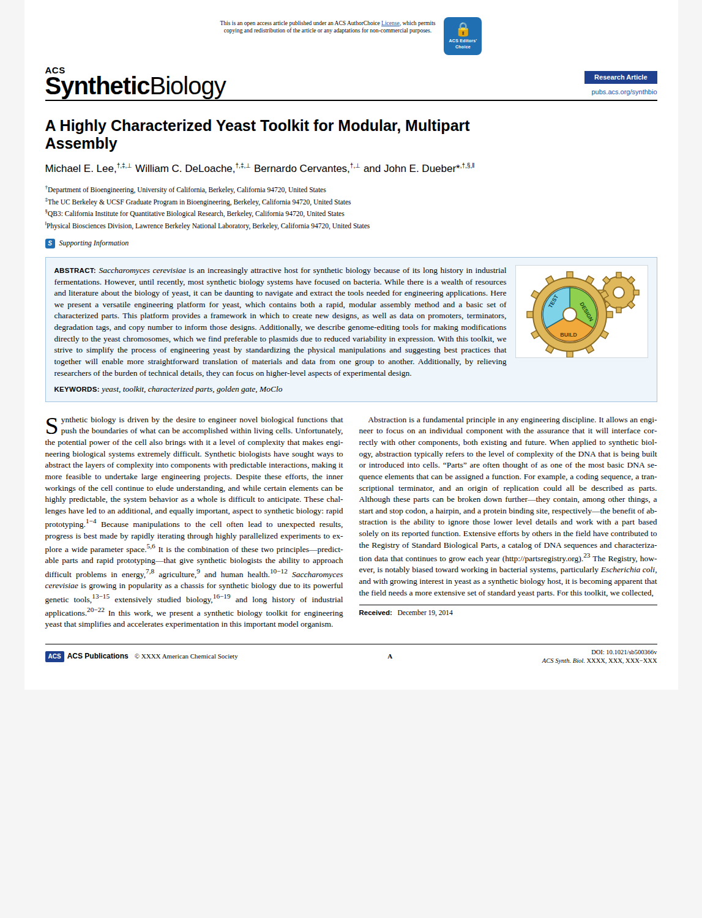This is an open access article published under an ACS AuthorChoice License, which permits
copying and redistribution of the article or any adaptations for non-commercial purposes.
🔒 ACS Editors' Choice
ACS
Synthetic Biology
Research Article
pubs.acs.org/synthbio
A Highly Characterized Yeast Toolkit for Modular, Multipart
Assembly
Michael E. Lee,†,‡,⊥ William C. DeLoache,†,‡,⊥ Bernardo Cervantes,†,⊥ and John E. Dueber*,†,§,‖
†Department of Bioengineering, University of California, Berkeley, California 94720, United States
‡The UC Berkeley & UCSF Graduate Program in Bioengineering, Berkeley, California 94720, United States
§QB3: California Institute for Quantitative Biological Research, Berkeley, California 94720, United States
‖Physical Biosciences Division, Lawrence Berkeley National Laboratory, Berkeley, California 94720, United States
S Supporting Information
DESIGN BUILD TEST
ABSTRACT: Saccharomyces cerevisiae is an increasingly attractive host for synthetic biology because of its long history in industrial fermentations. However, until recently, most synthetic biology systems have focused on bacteria. While there is a wealth of resources and literature about the biology of yeast, it can be daunting to navigate and extract the tools needed for engineering applications. Here we present a versatile engineering platform for yeast, which contains both a rapid, modular assembly method and a basic set of characterized parts. This platform provides a framework in which to create new designs, as well as data on promoters, terminators, degradation tags, and copy number to inform those designs. Additionally, we describe genome-editing tools for making modifications directly to the yeast chromosomes, which we find preferable to plasmids due to reduced variability in expression. With this toolkit, we strive to simplify the process of engineering yeast by standardizing the physical manipulations and suggesting best practices that together will enable more straightforward translation of materials and data from one group to another. Additionally, by relieving researchers of the burden of technical details, they can focus on higher-level aspects of experimental design.
KEYWORDS: yeast, toolkit, characterized parts, golden gate, MoClo
Synthetic biology is driven by the desire to engineer novel biological functions that push the boundaries of what can be accomplished within living cells. Unfortunately, the potential power of the cell also brings with it a level of complexity that makes engineering biological systems extremely difficult. Synthetic biologists have sought ways to abstract the layers of complexity into components with predictable interactions, making it more feasible to undertake large engineering projects. Despite these efforts, the inner workings of the cell continue to elude understanding, and while certain elements can be highly predictable, the system behavior as a whole is difficult to anticipate. These challenges have led to an additional, and equally important, aspect to synthetic biology: rapid prototyping.1−4 Because manipulations to the cell often lead to unexpected results, progress is best made by rapidly iterating through highly parallelized experiments to explore a wide parameter space.5,6 It is the combination of these two principles—predictable parts and rapid prototyping—that give synthetic biologists the ability to approach difficult problems in energy,7,8 agriculture,9 and human health.10−12 Saccharomyces cerevisiae is growing in popularity as a chassis for synthetic biology due to its powerful genetic tools,13−15 extensively studied biology,16−19 and long history of industrial applications.20−22 In this work, we present a synthetic biology toolkit for engineering yeast that simplifies and accelerates experimentation in this important model organism.
Abstraction is a fundamental principle in any engineering discipline. It allows an engineer to focus on an individual component with the assurance that it will interface correctly with other components, both existing and future. When applied to synthetic biology, abstraction typically refers to the level of complexity of the DNA that is being built or introduced into cells. “Parts” are often thought of as one of the most basic DNA sequence elements that can be assigned a function. For example, a coding sequence, a transcriptional terminator, and an origin of replication could all be described as parts. Although these parts can be broken down further—they contain, among other things, a start and stop codon, a hairpin, and a protein binding site, respectively—the benefit of abstraction is the ability to ignore those lower level details and work with a part based solely on its reported function. Extensive efforts by others in the field have contributed to the Registry of Standard Biological Parts, a catalog of DNA sequences and characterization data that continues to grow each year (http://partsregistry.org).23 The Registry, however, is notably biased toward working in bacterial systems, particularly Escherichia coli, and with growing interest in yeast as a synthetic biology host, it is becoming apparent that the field needs a more extensive set of standard yeast parts. For this toolkit, we collected,
Received: December 19, 2014
ACSACS Publications © XXXX American Chemical Society
A
DOI: 10.1021/sb500366v
ACS Synth. Biol. XXXX, XXX, XXX−XXX